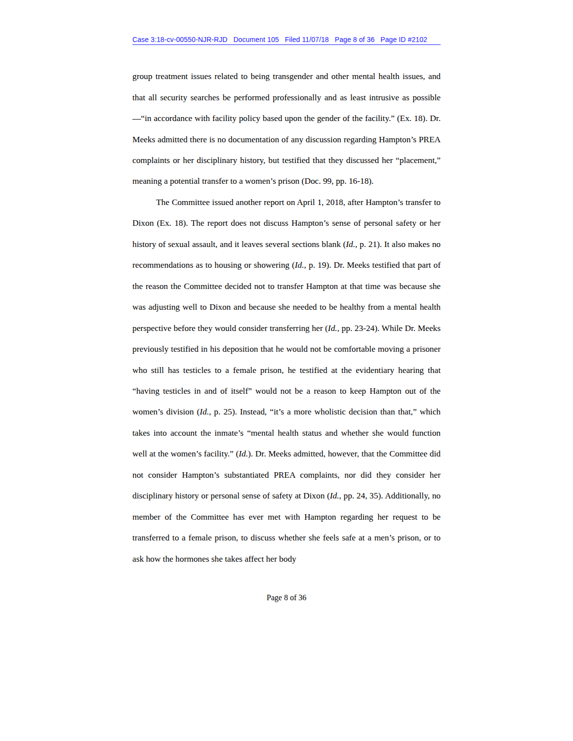Case 3:18-cv-00550-NJR-RJD Document 105 Filed 11/07/18 Page 8 of 36 Page ID #2102
group treatment issues related to being transgender and other mental health issues, and that all security searches be performed professionally and as least intrusive as possible—“in accordance with facility policy based upon the gender of the facility.” (Ex. 18). Dr. Meeks admitted there is no documentation of any discussion regarding Hampton’s PREA complaints or her disciplinary history, but testified that they discussed her “placement,” meaning a potential transfer to a women’s prison (Doc. 99, pp. 16-18).
The Committee issued another report on April 1, 2018, after Hampton’s transfer to Dixon (Ex. 18). The report does not discuss Hampton’s sense of personal safety or her history of sexual assault, and it leaves several sections blank (Id., p. 21). It also makes no recommendations as to housing or showering (Id., p. 19). Dr. Meeks testified that part of the reason the Committee decided not to transfer Hampton at that time was because she was adjusting well to Dixon and because she needed to be healthy from a mental health perspective before they would consider transferring her (Id., pp. 23-24). While Dr. Meeks previously testified in his deposition that he would not be comfortable moving a prisoner who still has testicles to a female prison, he testified at the evidentiary hearing that “having testicles in and of itself” would not be a reason to keep Hampton out of the women’s division (Id., p. 25). Instead, “it’s a more wholistic decision than that,” which takes into account the inmate’s “mental health status and whether she would function well at the women’s facility.” (Id.). Dr. Meeks admitted, however, that the Committee did not consider Hampton’s substantiated PREA complaints, nor did they consider her disciplinary history or personal sense of safety at Dixon (Id., pp. 24, 35). Additionally, no member of the Committee has ever met with Hampton regarding her request to be transferred to a female prison, to discuss whether she feels safe at a men’s prison, or to ask how the hormones she takes affect her body
Page 8 of 36